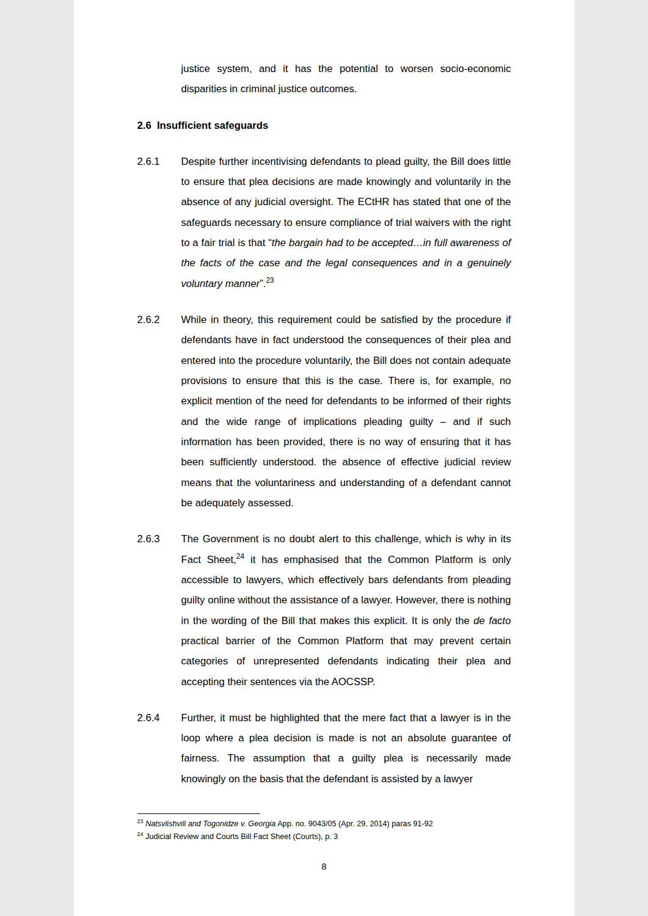justice system, and it has the potential to worsen socio-economic disparities in criminal justice outcomes.
2.6 Insufficient safeguards
2.6.1
Despite further incentivising defendants to plead guilty, the Bill does little to ensure that plea decisions are made knowingly and voluntarily in the absence of any judicial oversight. The ECtHR has stated that one of the safeguards necessary to ensure compliance of trial waivers with the right to a fair trial is that “the bargain had to be accepted…in full awareness of the facts of the case and the legal consequences and in a genuinely voluntary manner”.23
2.6.2
While in theory, this requirement could be satisfied by the procedure if defendants have in fact understood the consequences of their plea and entered into the procedure voluntarily, the Bill does not contain adequate provisions to ensure that this is the case. There is, for example, no explicit mention of the need for defendants to be informed of their rights and the wide range of implications pleading guilty – and if such information has been provided, there is no way of ensuring that it has been sufficiently understood. the absence of effective judicial review means that the voluntariness and understanding of a defendant cannot be adequately assessed.
2.6.3
The Government is no doubt alert to this challenge, which is why in its Fact Sheet,24 it has emphasised that the Common Platform is only accessible to lawyers, which effectively bars defendants from pleading guilty online without the assistance of a lawyer. However, there is nothing in the wording of the Bill that makes this explicit. It is only the de facto practical barrier of the Common Platform that may prevent certain categories of unrepresented defendants indicating their plea and accepting their sentences via the AOCSSP.
2.6.4
Further, it must be highlighted that the mere fact that a lawyer is in the loop where a plea decision is made is not an absolute guarantee of fairness. The assumption that a guilty plea is necessarily made knowingly on the basis that the defendant is assisted by a lawyer
23 Natsvlishvili and Togonidze v. Georgia App. no. 9043/05 (Apr. 29, 2014) paras 91-92
24 Judicial Review and Courts Bill Fact Sheet (Courts), p. 3
8